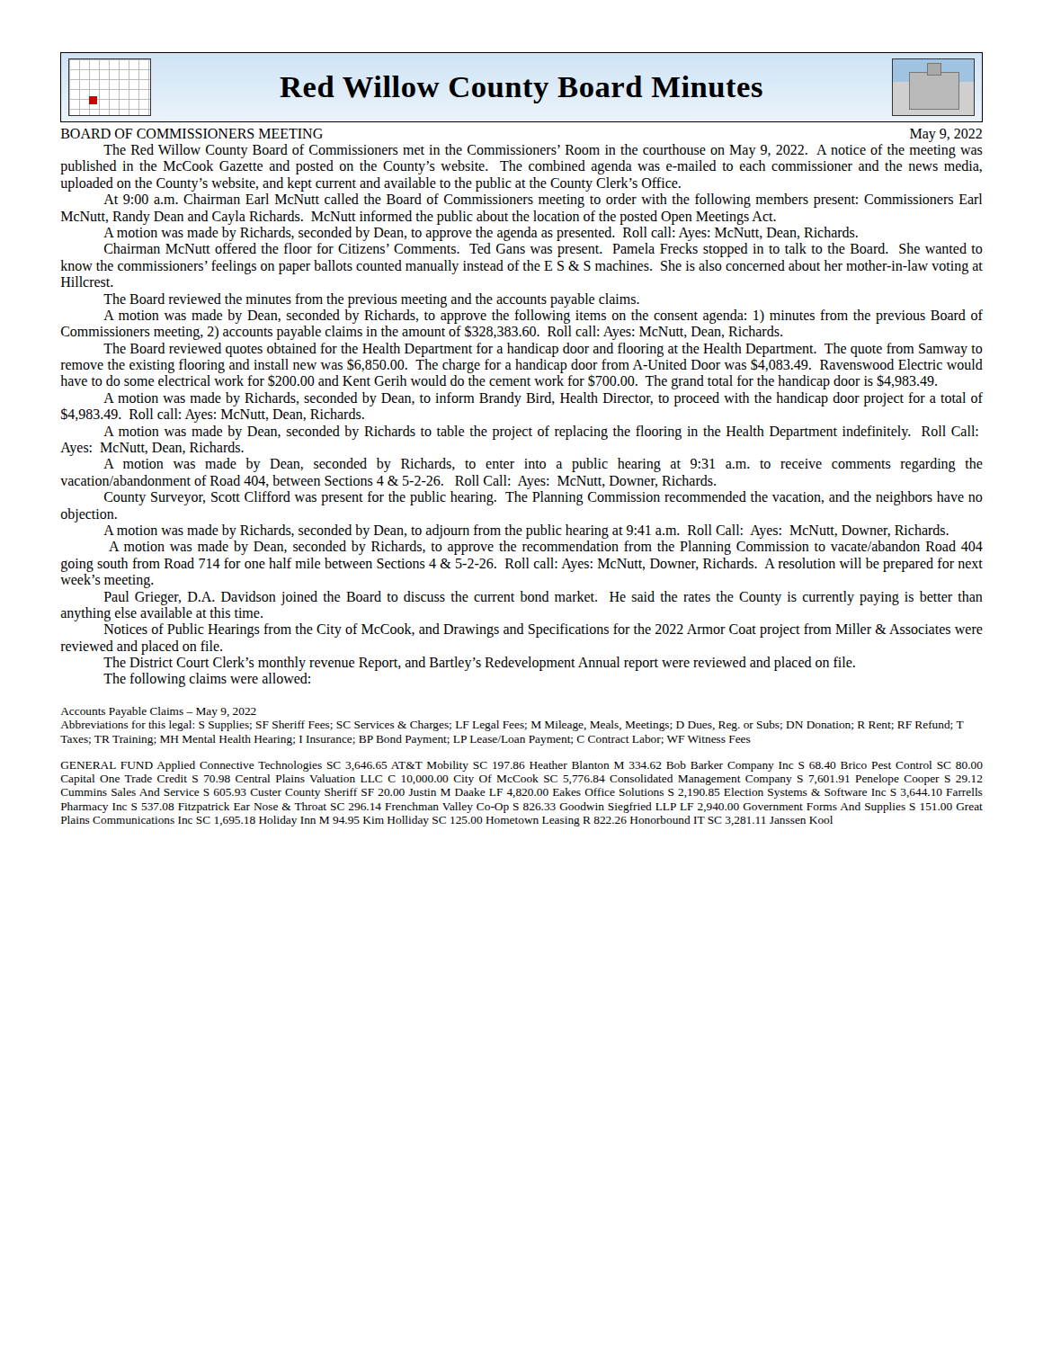Red Willow County Board Minutes
Board of Commissioners Meeting May 9, 2022
The Red Willow County Board of Commissioners met in the Commissioners’ Room in the courthouse on May 9, 2022. A notice of the meeting was published in the McCook Gazette and posted on the County’s website. The combined agenda was e-mailed to each commissioner and the news media, uploaded on the County’s website, and kept current and available to the public at the County Clerk’s Office.
At 9:00 a.m. Chairman Earl McNutt called the Board of Commissioners meeting to order with the following members present: Commissioners Earl McNutt, Randy Dean and Cayla Richards. McNutt informed the public about the location of the posted Open Meetings Act.
A motion was made by Richards, seconded by Dean, to approve the agenda as presented. Roll call: Ayes: McNutt, Dean, Richards.
Chairman McNutt offered the floor for Citizens’ Comments. Ted Gans was present. Pamela Frecks stopped in to talk to the Board. She wanted to know the commissioners’ feelings on paper ballots counted manually instead of the E S & S machines. She is also concerned about her mother-in-law voting at Hillcrest.
The Board reviewed the minutes from the previous meeting and the accounts payable claims.
A motion was made by Dean, seconded by Richards, to approve the following items on the consent agenda: 1) minutes from the previous Board of Commissioners meeting, 2) accounts payable claims in the amount of $328,383.60. Roll call: Ayes: McNutt, Dean, Richards.
The Board reviewed quotes obtained for the Health Department for a handicap door and flooring at the Health Department. The quote from Samway to remove the existing flooring and install new was $6,850.00. The charge for a handicap door from A-United Door was $4,083.49. Ravenswood Electric would have to do some electrical work for $200.00 and Kent Gerih would do the cement work for $700.00. The grand total for the handicap door is $4,983.49.
A motion was made by Richards, seconded by Dean, to inform Brandy Bird, Health Director, to proceed with the handicap door project for a total of $4,983.49. Roll call: Ayes: McNutt, Dean, Richards.
A motion was made by Dean, seconded by Richards to table the project of replacing the flooring in the Health Department indefinitely. Roll Call: Ayes: McNutt, Dean, Richards.
A motion was made by Dean, seconded by Richards, to enter into a public hearing at 9:31 a.m. to receive comments regarding the vacation/abandonment of Road 404, between Sections 4 & 5-2-26. Roll Call: Ayes: McNutt, Downer, Richards.
County Surveyor, Scott Clifford was present for the public hearing. The Planning Commission recommended the vacation, and the neighbors have no objection.
A motion was made by Richards, seconded by Dean, to adjourn from the public hearing at 9:41 a.m. Roll Call: Ayes: McNutt, Downer, Richards.
A motion was made by Dean, seconded by Richards, to approve the recommendation from the Planning Commission to vacate/abandon Road 404 going south from Road 714 for one half mile between Sections 4 & 5-2-26. Roll call: Ayes: McNutt, Downer, Richards. A resolution will be prepared for next week’s meeting.
Paul Grieger, D.A. Davidson joined the Board to discuss the current bond market. He said the rates the County is currently paying is better than anything else available at this time.
Notices of Public Hearings from the City of McCook, and Drawings and Specifications for the 2022 Armor Coat project from Miller & Associates were reviewed and placed on file.
The District Court Clerk’s monthly revenue Report, and Bartley’s Redevelopment Annual report were reviewed and placed on file.
The following claims were allowed:
Accounts Payable Claims – May 9, 2022
Abbreviations for this legal: S Supplies; SF Sheriff Fees; SC Services & Charges; LF Legal Fees; M Mileage, Meals, Meetings; D Dues, Reg. or Subs; DN Donation; R Rent; RF Refund; T Taxes; TR Training; MH Mental Health Hearing; I Insurance; BP Bond Payment; LP Lease/Loan Payment; C Contract Labor; WF Witness Fees
GENERAL FUND Applied Connective Technologies SC 3,646.65 AT&T Mobility SC 197.86 Heather Blanton M 334.62 Bob Barker Company Inc S 68.40 Brico Pest Control SC 80.00 Capital One Trade Credit S 70.98 Central Plains Valuation LLC C 10,000.00 City Of McCook SC 5,776.84 Consolidated Management Company S 7,601.91 Penelope Cooper S 29.12 Cummins Sales And Service S 605.93 Custer County Sheriff SF 20.00 Justin M Daake LF 4,820.00 Eakes Office Solutions S 2,190.85 Election Systems & Software Inc S 3,644.10 Farrells Pharmacy Inc S 537.08 Fitzpatrick Ear Nose & Throat SC 296.14 Frenchman Valley Co-Op S 826.33 Goodwin Siegfried LLP LF 2,940.00 Government Forms And Supplies S 151.00 Great Plains Communications Inc SC 1,695.18 Holiday Inn M 94.95 Kim Holliday SC 125.00 Hometown Leasing R 822.26 Honorbound IT SC 3,281.11 Janssen Kool